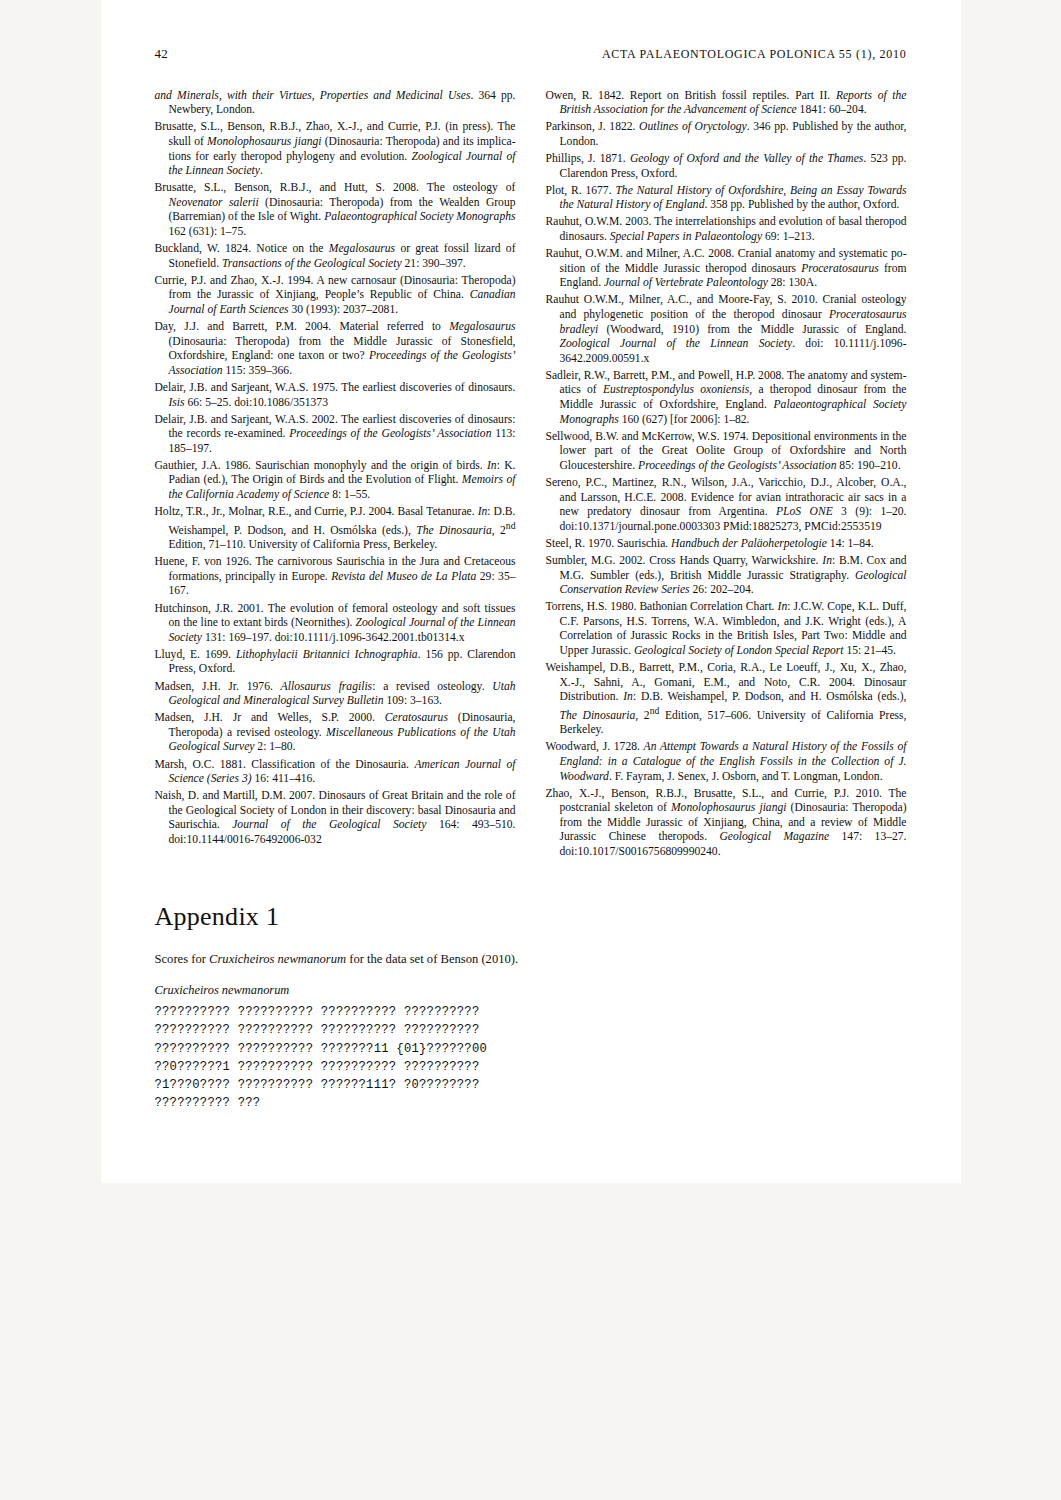42 Acta Palaeontologica Polonica 55 (1), 2010
and Minerals, with their Virtues, Properties and Medicinal Uses. 364 pp. Newbery, London.
Brusatte, S.L., Benson, R.B.J., Zhao, X.-J., and Currie, P.J. (in press). The skull of Monolophosaurus jiangi (Dinosauria: Theropoda) and its implications for early theropod phylogeny and evolution. Zoological Journal of the Linnean Society.
Brusatte, S.L., Benson, R.B.J., and Hutt, S. 2008. The osteology of Neovenator salerii (Dinosauria: Theropoda) from the Wealden Group (Barremian) of the Isle of Wight. Palaeontographical Society Monographs 162 (631): 1–75.
Buckland, W. 1824. Notice on the Megalosaurus or great fossil lizard of Stonefield. Transactions of the Geological Society 21: 390–397.
Currie, P.J. and Zhao, X.-J. 1994. A new carnosaur (Dinosauria: Theropoda) from the Jurassic of Xinjiang, People’s Republic of China. Canadian Journal of Earth Sciences 30 (1993): 2037–2081.
Day, J.J. and Barrett, P.M. 2004. Material referred to Megalosaurus (Dinosauria: Theropoda) from the Middle Jurassic of Stonesfield, Oxfordshire, England: one taxon or two? Proceedings of the Geologists’ Association 115: 359–366.
Delair, J.B. and Sarjeant, W.A.S. 1975. The earliest discoveries of dinosaurs. Isis 66: 5–25. doi:10.1086/351373
Delair, J.B. and Sarjeant, W.A.S. 2002. The earliest discoveries of dinosaurs: the records re-examined. Proceedings of the Geologists’ Association 113: 185–197.
Gauthier, J.A. 1986. Saurischian monophyly and the origin of birds. In: K. Padian (ed.), The Origin of Birds and the Evolution of Flight. Memoirs of the California Academy of Science 8: 1–55.
Holtz, T.R., Jr., Molnar, R.E., and Currie, P.J. 2004. Basal Tetanurae. In: D.B. Weishampel, P. Dodson, and H. Osmólska (eds.), The Dinosauria, 2nd Edition, 71–110. University of California Press, Berkeley.
Huene, F. von 1926. The carnivorous Saurischia in the Jura and Cretaceous formations, principally in Europe. Revista del Museo de La Plata 29: 35–167.
Hutchinson, J.R. 2001. The evolution of femoral osteology and soft tissues on the line to extant birds (Neornithes). Zoological Journal of the Linnean Society 131: 169–197. doi:10.1111/j.1096-3642.2001.tb01314.x
Lluyd, E. 1699. Lithophylacii Britannici Ichnographia. 156 pp. Clarendon Press, Oxford.
Madsen, J.H. Jr. 1976. Allosaurus fragilis: a revised osteology. Utah Geological and Mineralogical Survey Bulletin 109: 3–163.
Madsen, J.H. Jr and Welles, S.P. 2000. Ceratosaurus (Dinosauria, Theropoda) a revised osteology. Miscellaneous Publications of the Utah Geological Survey 2: 1–80.
Marsh, O.C. 1881. Classification of the Dinosauria. American Journal of Science (Series 3) 16: 411–416.
Naish, D. and Martill, D.M. 2007. Dinosaurs of Great Britain and the role of the Geological Society of London in their discovery: basal Dinosauria and Saurischia. Journal of the Geological Society 164: 493–510. doi:10.1144/0016-76492006-032
Owen, R. 1842. Report on British fossil reptiles. Part II. Reports of the British Association for the Advancement of Science 1841: 60–204.
Parkinson, J. 1822. Outlines of Oryctology. 346 pp. Published by the author, London.
Phillips, J. 1871. Geology of Oxford and the Valley of the Thames. 523 pp. Clarendon Press, Oxford.
Plot, R. 1677. The Natural History of Oxfordshire, Being an Essay Towards the Natural History of England. 358 pp. Published by the author, Oxford.
Rauhut, O.W.M. 2003. The interrelationships and evolution of basal theropod dinosaurs. Special Papers in Palaeontology 69: 1–213.
Rauhut, O.W.M. and Milner, A.C. 2008. Cranial anatomy and systematic position of the Middle Jurassic theropod dinosaurs Proceratosaurus from England. Journal of Vertebrate Paleontology 28: 130A.
Rauhut O.W.M., Milner, A.C., and Moore-Fay, S. 2010. Cranial osteology and phylogenetic position of the theropod dinosaur Proceratosaurus bradleyi (Woodward, 1910) from the Middle Jurassic of England. Zoological Journal of the Linnean Society. doi: 10.1111/j.1096-3642.2009.00591.x
Sadleir, R.W., Barrett, P.M., and Powell, H.P. 2008. The anatomy and systematics of Eustreptospondylus oxoniensis, a theropod dinosaur from the Middle Jurassic of Oxfordshire, England. Palaeontographical Society Monographs 160 (627) [for 2006]: 1–82.
Sellwood, B.W. and McKerrow, W.S. 1974. Depositional environments in the lower part of the Great Oolite Group of Oxfordshire and North Gloucestershire. Proceedings of the Geologists’ Association 85: 190–210.
Sereno, P.C., Martinez, R.N., Wilson, J.A., Varicchio, D.J., Alcober, O.A., and Larsson, H.C.E. 2008. Evidence for avian intrathoracic air sacs in a new predatory dinosaur from Argentina. PLoS ONE 3 (9): 1–20. doi:10.1371/journal.pone.0003303 PMid:18825273, PMCid:2553519
Steel, R. 1970. Saurischia. Handbuch der Paläoherpetologie 14: 1–84.
Sumbler, M.G. 2002. Cross Hands Quarry, Warwickshire. In: B.M. Cox and M.G. Sumbler (eds.), British Middle Jurassic Stratigraphy. Geological Conservation Review Series 26: 202–204.
Torrens, H.S. 1980. Bathonian Correlation Chart. In: J.C.W. Cope, K.L. Duff, C.F. Parsons, H.S. Torrens, W.A. Wimbledon, and J.K. Wright (eds.), A Correlation of Jurassic Rocks in the British Isles, Part Two: Middle and Upper Jurassic. Geological Society of London Special Report 15: 21–45.
Weishampel, D.B., Barrett, P.M., Coria, R.A., Le Loeuff, J., Xu, X., Zhao, X.-J., Sahni, A., Gomani, E.M., and Noto, C.R. 2004. Dinosaur Distribution. In: D.B. Weishampel, P. Dodson, and H. Osmólska (eds.), The Dinosauria, 2nd Edition, 517–606. University of California Press, Berkeley.
Woodward, J. 1728. An Attempt Towards a Natural History of the Fossils of England: in a Catalogue of the English Fossils in the Collection of J. Woodward. F. Fayram, J. Senex, J. Osborn, and T. Longman, London.
Zhao, X.-J., Benson, R.B.J., Brusatte, S.L., and Currie, P.J. 2010. The postcranial skeleton of Monolophosaurus jiangi (Dinosauria: Theropoda) from the Middle Jurassic of Xinjiang, China, and a review of Middle Jurassic Chinese theropods. Geological Magazine 147: 13–27. doi:10.1017/S0016756809990240.
Appendix 1
Scores for Cruxicheiros newmanorum for the data set of Benson (2010).
Cruxicheiros newmanorum
?????????? ?????????? ?????????? ??????????
?????????? ?????????? ?????????? ??????????
?????????? ?????????? ???????11 {01}??????00
??0??????1 ?????????? ?????????? ??????????
?1???0???? ?????????? ??????111? ?0????????
?????????? ???